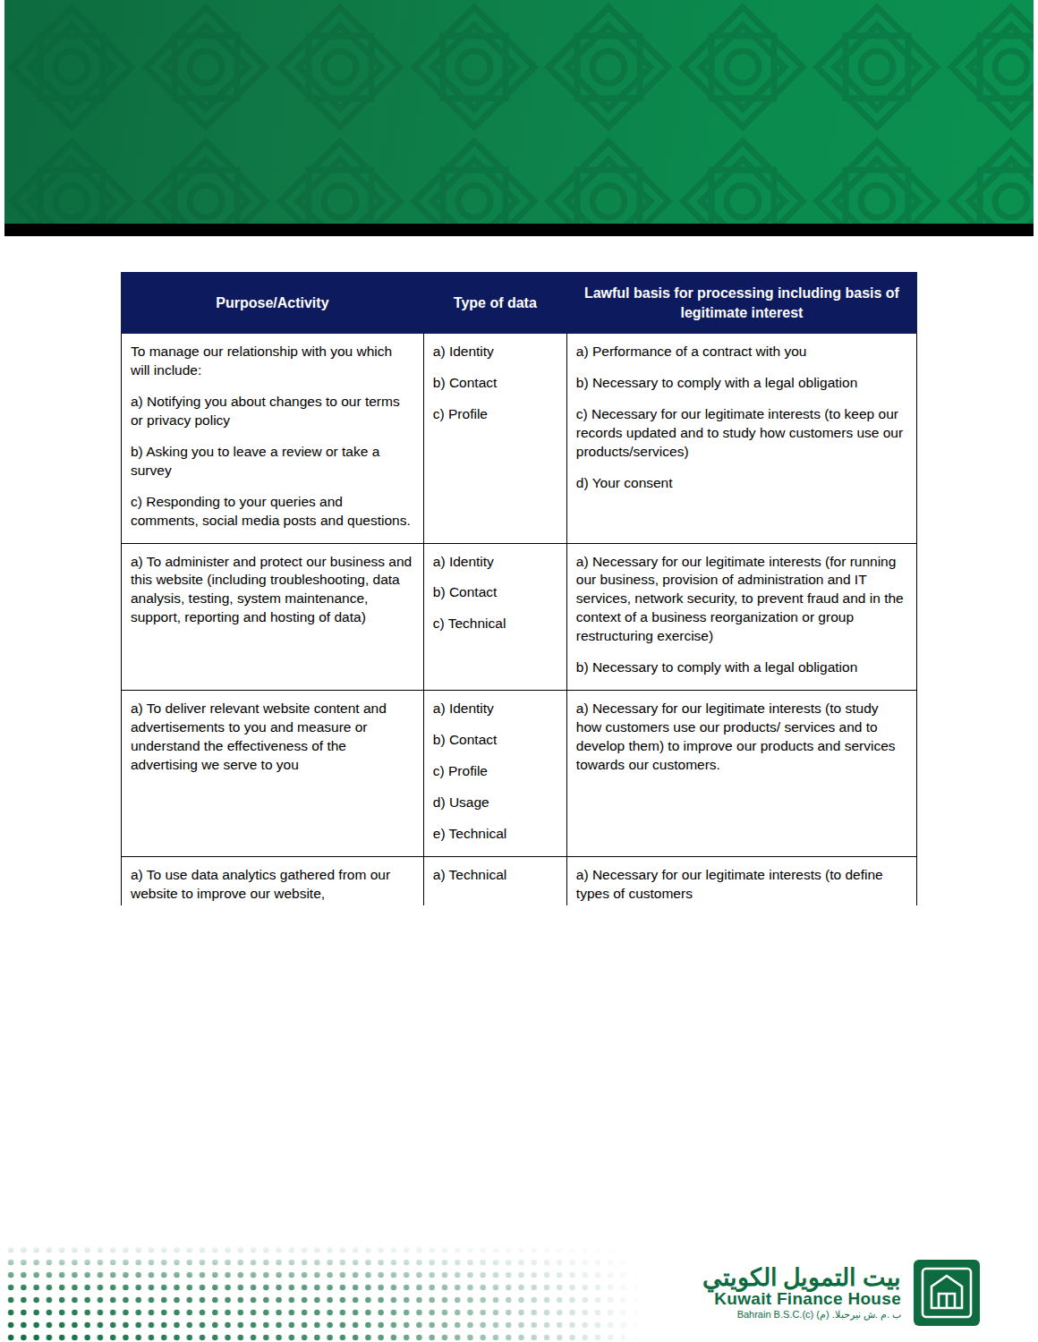| Purpose/Activity | Type of data | Lawful basis for processing including basis of legitimate interest |
| --- | --- | --- |
| To manage our relationship with you which will include: a) Notifying you about changes to our terms or privacy policy b) Asking you to leave a review or take a survey c) Responding to your queries and comments, social media posts and questions. | a) Identity b) Contact c) Profile | a) Performance of a contract with you b) Necessary to comply with a legal obligation c) Necessary for our legitimate interests (to keep our records updated and to study how customers use our products/services) d) Your consent |
| a) To administer and protect our business and this website (including troubleshooting, data analysis, testing, system maintenance, support, reporting and hosting of data) | a) Identity b) Contact c) Technical | a) Necessary for our legitimate interests (for running our business, provision of administration and IT services, network security, to prevent fraud and in the context of a business reorganization or group restructuring exercise) b) Necessary to comply with a legal obligation |
| a) To deliver relevant website content and advertisements to you and measure or understand the effectiveness of the advertising we serve to you | a) Identity b) Contact c) Profile d) Usage e) Technical | a) Necessary for our legitimate interests (to study how customers use our products/ services and to develop them) to improve our products and services towards our customers. |
| a) To use data analytics gathered from our website to improve our website, | a) Technical | a) Necessary for our legitimate interests (to define types of customers |
بيت التمويل الكويتي Kuwait Finance House Bahrain B.S.C.(c) (م) .ب .م .ش نيرحبلا